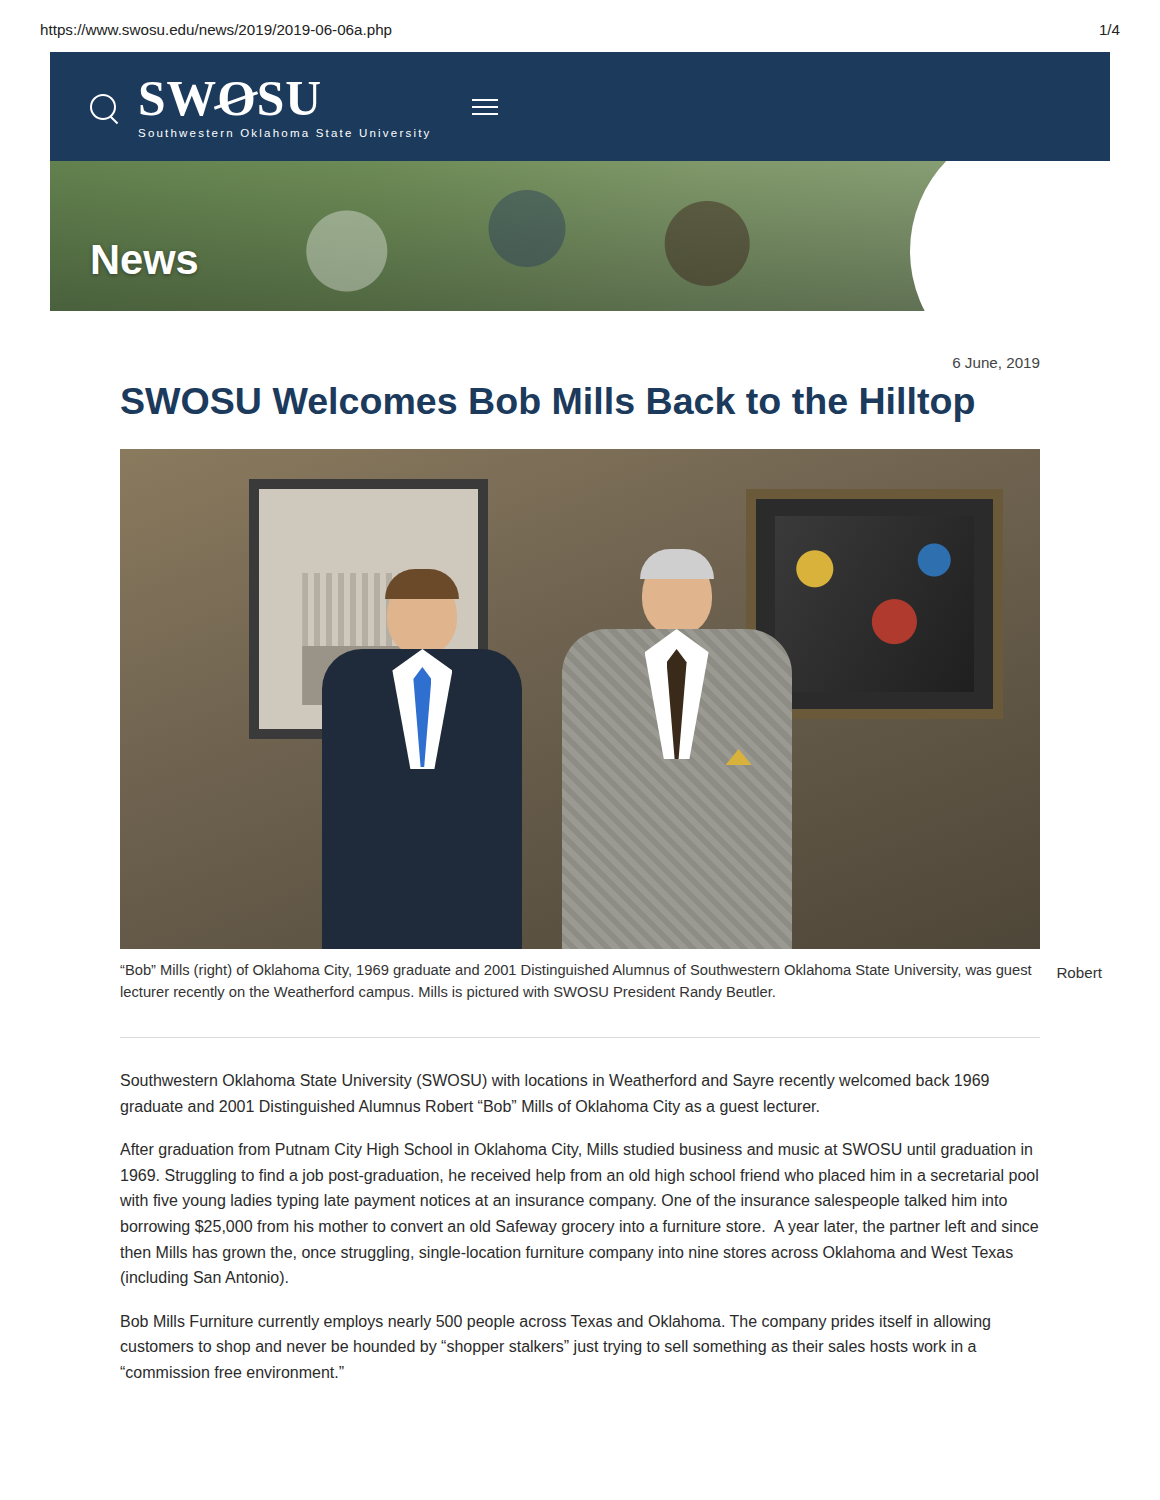https://www.swosu.edu/news/2019/2019-06-06a.php 1/4
SWOSU
Southwestern Oklahoma State University
News
6 June, 2019
SWOSU Welcomes Bob Mills Back to the Hilltop
Robert
“Bob” Mills (right) of Oklahoma City, 1969 graduate and 2001 Distinguished Alumnus of Southwestern Oklahoma State University, was guest lecturer recently on the Weatherford campus. Mills is pictured with SWOSU President Randy Beutler.
Southwestern Oklahoma State University (SWOSU) with locations in Weatherford and Sayre recently welcomed back 1969 graduate and 2001 Distinguished Alumnus Robert “Bob” Mills of Oklahoma City as a guest lecturer.
After graduation from Putnam City High School in Oklahoma City, Mills studied business and music at SWOSU until graduation in 1969. Struggling to find a job post-graduation, he received help from an old high school friend who placed him in a secretarial pool with five young ladies typing late payment notices at an insurance company. One of the insurance salespeople talked him into borrowing $25,000 from his mother to convert an old Safeway grocery into a furniture store. A year later, the partner left and since then Mills has grown the, once struggling, single-location furniture company into nine stores across Oklahoma and West Texas (including San Antonio).
Bob Mills Furniture currently employs nearly 500 people across Texas and Oklahoma. The company prides itself in allowing customers to shop and never be hounded by “shopper stalkers” just trying to sell something as their sales hosts work in a “commission free environment.”